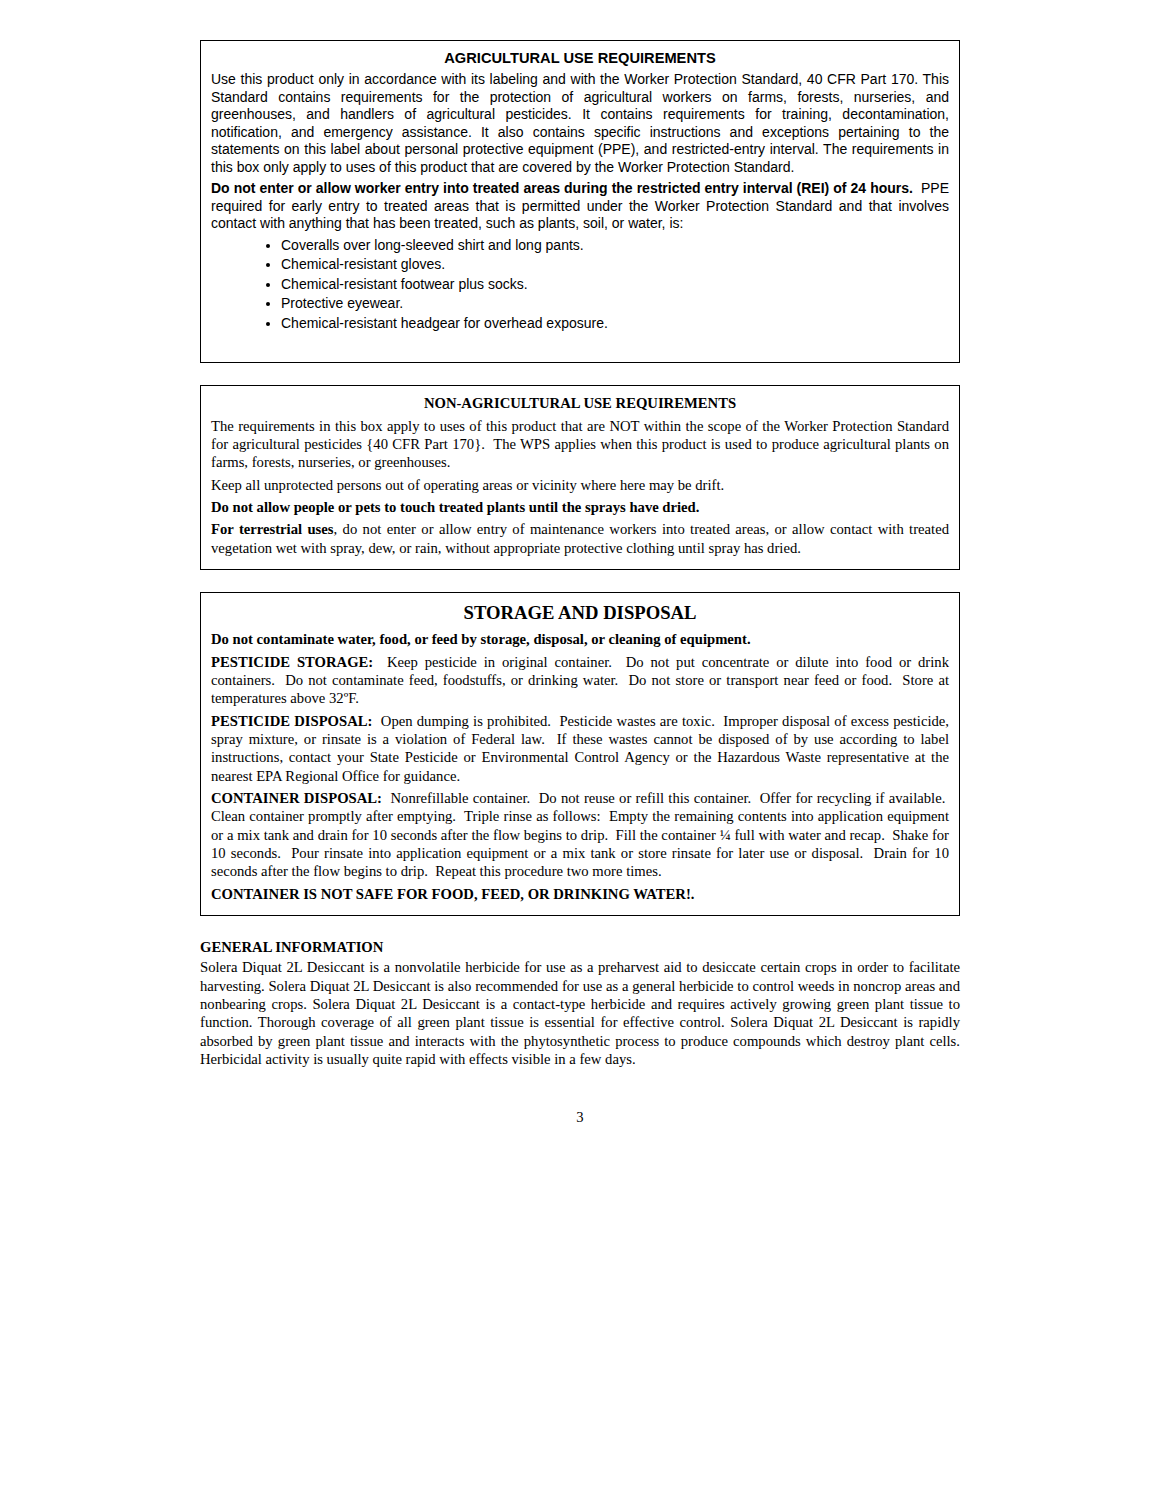AGRICULTURAL USE REQUIREMENTS
Use this product only in accordance with its labeling and with the Worker Protection Standard, 40 CFR Part 170. This Standard contains requirements for the protection of agricultural workers on farms, forests, nurseries, and greenhouses, and handlers of agricultural pesticides. It contains requirements for training, decontamination, notification, and emergency assistance. It also contains specific instructions and exceptions pertaining to the statements on this label about personal protective equipment (PPE), and restricted-entry interval. The requirements in this box only apply to uses of this product that are covered by the Worker Protection Standard.
Do not enter or allow worker entry into treated areas during the restricted entry interval (REI) of 24 hours. PPE required for early entry to treated areas that is permitted under the Worker Protection Standard and that involves contact with anything that has been treated, such as plants, soil, or water, is:
Coveralls over long-sleeved shirt and long pants.
Chemical-resistant gloves.
Chemical-resistant footwear plus socks.
Protective eyewear.
Chemical-resistant headgear for overhead exposure.
NON-AGRICULTURAL USE REQUIREMENTS
The requirements in this box apply to uses of this product that are NOT within the scope of the Worker Protection Standard for agricultural pesticides {40 CFR Part 170}. The WPS applies when this product is used to produce agricultural plants on farms, forests, nurseries, or greenhouses.
Keep all unprotected persons out of operating areas or vicinity where here may be drift.
Do not allow people or pets to touch treated plants until the sprays have dried.
For terrestrial uses, do not enter or allow entry of maintenance workers into treated areas, or allow contact with treated vegetation wet with spray, dew, or rain, without appropriate protective clothing until spray has dried.
STORAGE AND DISPOSAL
Do not contaminate water, food, or feed by storage, disposal, or cleaning of equipment.
PESTICIDE STORAGE: Keep pesticide in original container. Do not put concentrate or dilute into food or drink containers. Do not contaminate feed, foodstuffs, or drinking water. Do not store or transport near feed or food. Store at temperatures above 32ºF.
PESTICIDE DISPOSAL: Open dumping is prohibited. Pesticide wastes are toxic. Improper disposal of excess pesticide, spray mixture, or rinsate is a violation of Federal law. If these wastes cannot be disposed of by use according to label instructions, contact your State Pesticide or Environmental Control Agency or the Hazardous Waste representative at the nearest EPA Regional Office for guidance.
CONTAINER DISPOSAL: Nonrefillable container. Do not reuse or refill this container. Offer for recycling if available. Clean container promptly after emptying. Triple rinse as follows: Empty the remaining contents into application equipment or a mix tank and drain for 10 seconds after the flow begins to drip. Fill the container ¼ full with water and recap. Shake for 10 seconds. Pour rinsate into application equipment or a mix tank or store rinsate for later use or disposal. Drain for 10 seconds after the flow begins to drip. Repeat this procedure two more times.
CONTAINER IS NOT SAFE FOR FOOD, FEED, OR DRINKING WATER!.
GENERAL INFORMATION
Solera Diquat 2L Desiccant is a nonvolatile herbicide for use as a preharvest aid to desiccate certain crops in order to facilitate harvesting. Solera Diquat 2L Desiccant is also recommended for use as a general herbicide to control weeds in noncrop areas and nonbearing crops. Solera Diquat 2L Desiccant is a contact-type herbicide and requires actively growing green plant tissue to function. Thorough coverage of all green plant tissue is essential for effective control. Solera Diquat 2L Desiccant is rapidly absorbed by green plant tissue and interacts with the phytosynthetic process to produce compounds which destroy plant cells. Herbicidal activity is usually quite rapid with effects visible in a few days.
3